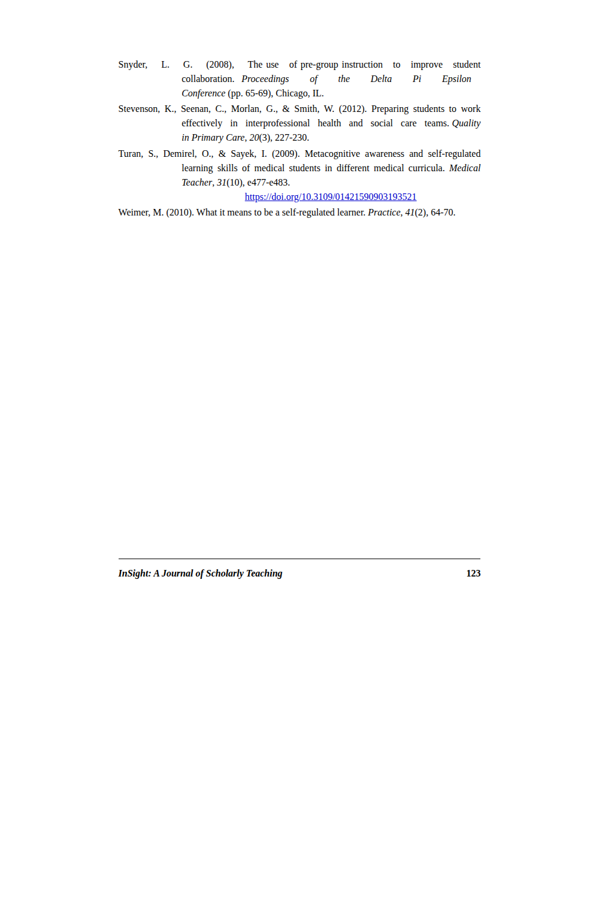Snyder, L. G. (2008), The use of pre-group instruction to improve student collaboration. Proceedings of the Delta Pi Epsilon Conference (pp. 65-69), Chicago, IL.
Stevenson, K., Seenan, C., Morlan, G., & Smith, W. (2012). Preparing students to work effectively in interprofessional health and social care teams. Quality in Primary Care, 20(3), 227-230.
Turan, S., Demirel, O., & Sayek, I. (2009). Metacognitive awareness and self-regulated learning skills of medical students in different medical curricula. Medical Teacher, 31(10), e477-e483. https://doi.org/10.3109/01421590903193521
Weimer, M. (2010). What it means to be a self-regulated learner. Practice, 41(2), 64-70.
InSight: A Journal of Scholarly Teaching 123